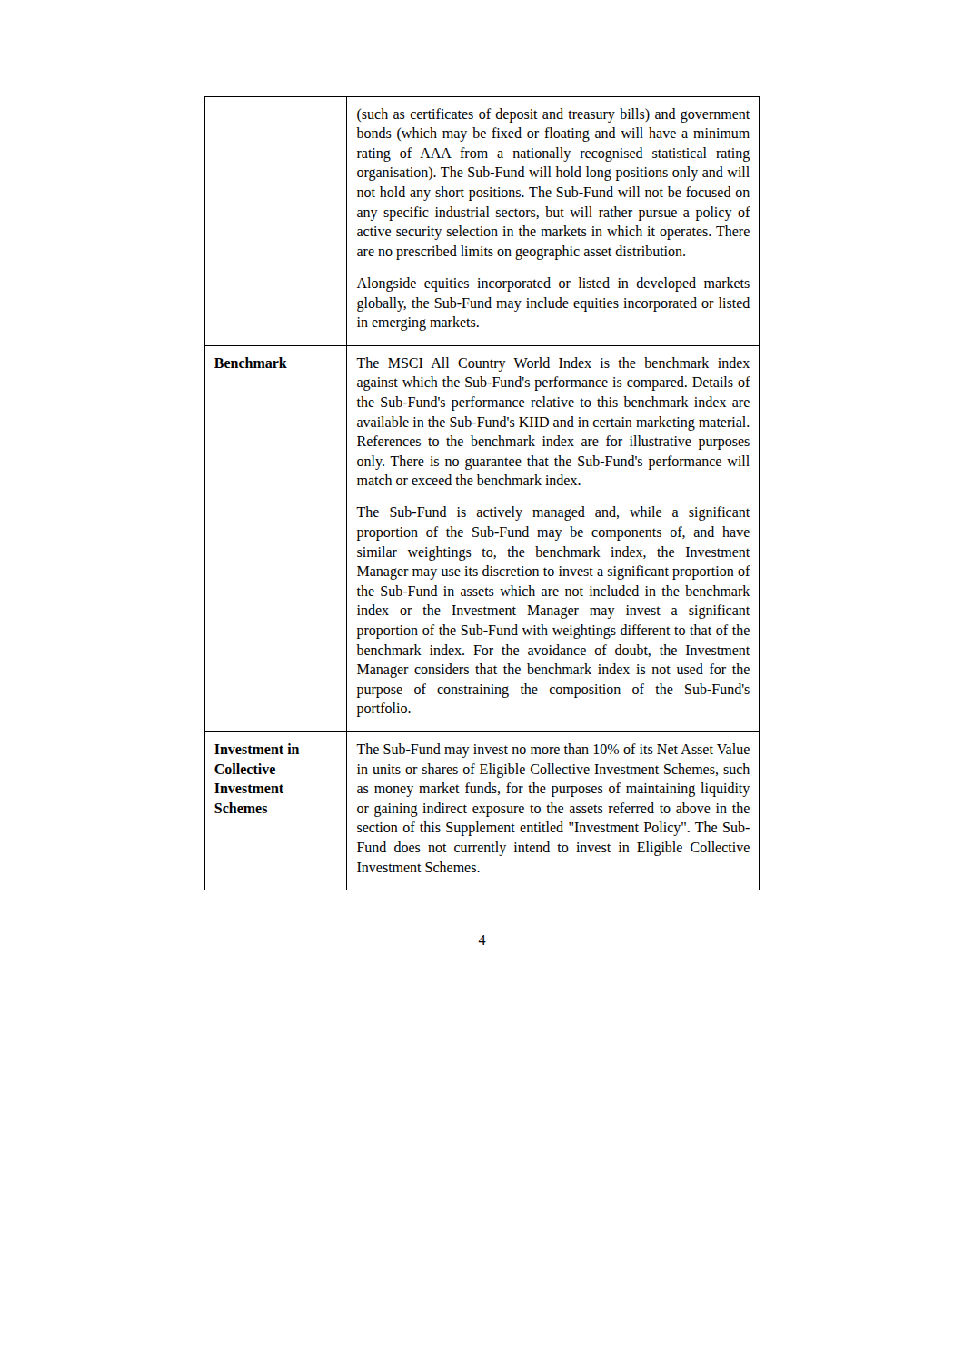| | (such as certificates of deposit and treasury bills) and government bonds (which may be fixed or floating and will have a minimum rating of AAA from a nationally recognised statistical rating organisation). The Sub-Fund will hold long positions only and will not hold any short positions. The Sub-Fund will not be focused on any specific industrial sectors, but will rather pursue a policy of active security selection in the markets in which it operates. There are no prescribed limits on geographic asset distribution. Alongside equities incorporated or listed in developed markets globally, the Sub-Fund may include equities incorporated or listed in emerging markets. |
| Benchmark | The MSCI All Country World Index is the benchmark index against which the Sub-Fund's performance is compared. Details of the Sub-Fund's performance relative to this benchmark index are available in the Sub-Fund's KIID and in certain marketing material. References to the benchmark index are for illustrative purposes only. There is no guarantee that the Sub-Fund's performance will match or exceed the benchmark index. The Sub-Fund is actively managed and, while a significant proportion of the Sub-Fund may be components of, and have similar weightings to, the benchmark index, the Investment Manager may use its discretion to invest a significant proportion of the Sub-Fund in assets which are not included in the benchmark index or the Investment Manager may invest a significant proportion of the Sub-Fund with weightings different to that of the benchmark index. For the avoidance of doubt, the Investment Manager considers that the benchmark index is not used for the purpose of constraining the composition of the Sub-Fund's portfolio. |
| Investment in Collective Investment Schemes | The Sub-Fund may invest no more than 10% of its Net Asset Value in units or shares of Eligible Collective Investment Schemes, such as money market funds, for the purposes of maintaining liquidity or gaining indirect exposure to the assets referred to above in the section of this Supplement entitled "Investment Policy". The Sub-Fund does not currently intend to invest in Eligible Collective Investment Schemes. |
4